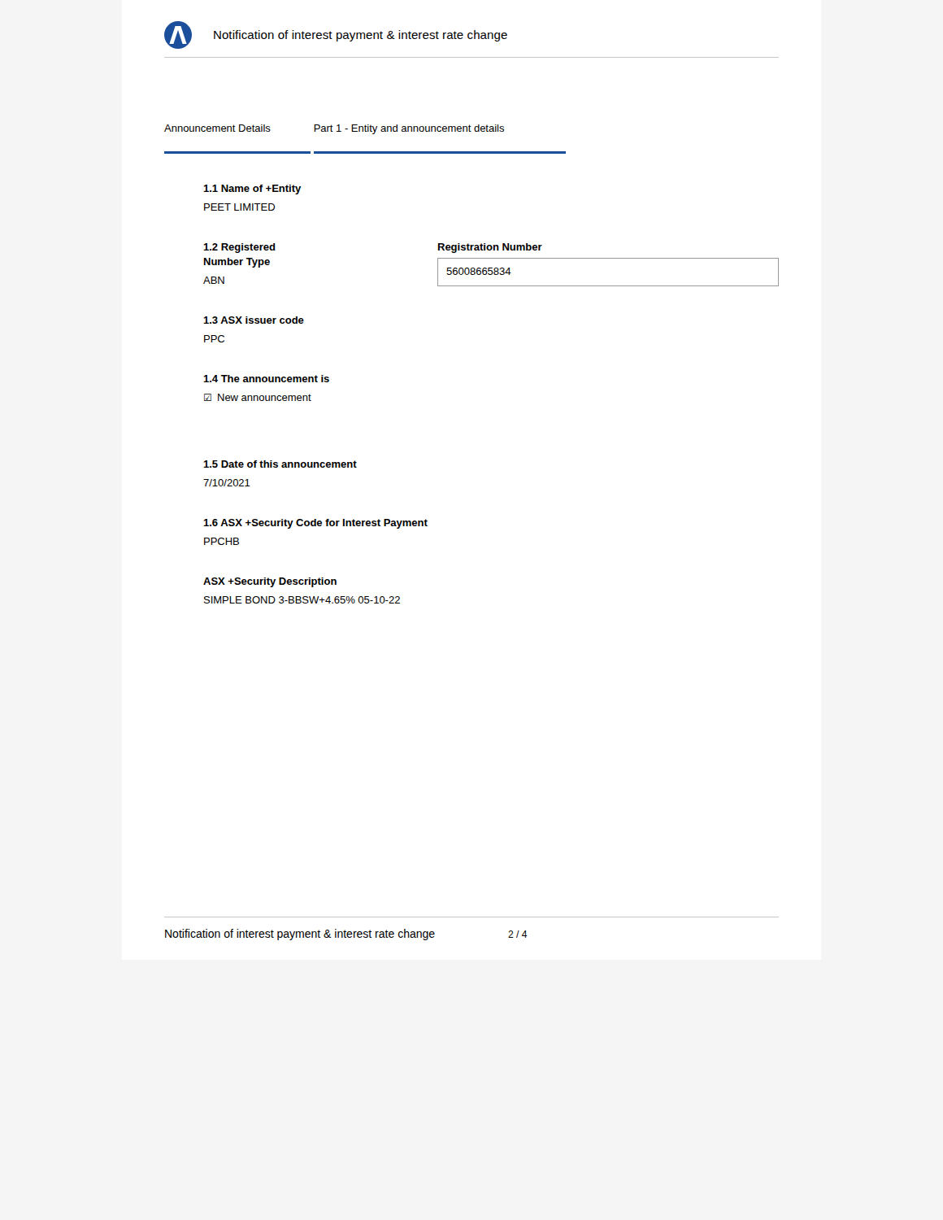Notification of interest payment & interest rate change
Announcement Details
Part 1 - Entity and announcement details
1.1 Name of +Entity
PEET LIMITED
1.2 Registered Number Type
ABN
Registration Number
56008665834
1.3 ASX issuer code
PPC
1.4 The announcement is
☑ New announcement
1.5 Date of this announcement
7/10/2021
1.6 ASX +Security Code for Interest Payment
PPCHB
ASX +Security Description
SIMPLE BOND 3-BBSW+4.65% 05-10-22
Notification of interest payment & interest rate change 2 / 4